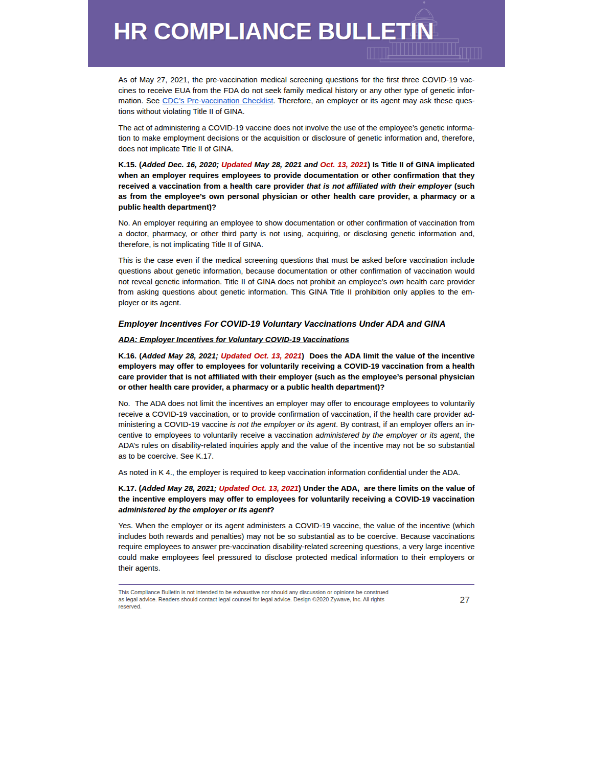HR COMPLIANCE BULLETIN
As of May 27, 2021, the pre-vaccination medical screening questions for the first three COVID-19 vaccines to receive EUA from the FDA do not seek family medical history or any other type of genetic information. See CDC’s Pre-vaccination Checklist. Therefore, an employer or its agent may ask these questions without violating Title II of GINA.
The act of administering a COVID-19 vaccine does not involve the use of the employee’s genetic information to make employment decisions or the acquisition or disclosure of genetic information and, therefore, does not implicate Title II of GINA.
K.15. (Added Dec. 16, 2020; Updated May 28, 2021 and Oct. 13, 2021) Is Title II of GINA implicated when an employer requires employees to provide documentation or other confirmation that they received a vaccination from a health care provider that is not affiliated with their employer (such as from the employee’s own personal physician or other health care provider, a pharmacy or a public health department)?
No. An employer requiring an employee to show documentation or other confirmation of vaccination from a doctor, pharmacy, or other third party is not using, acquiring, or disclosing genetic information and, therefore, is not implicating Title II of GINA.
This is the case even if the medical screening questions that must be asked before vaccination include questions about genetic information, because documentation or other confirmation of vaccination would not reveal genetic information. Title II of GINA does not prohibit an employee’s own health care provider from asking questions about genetic information. This GINA Title II prohibition only applies to the employer or its agent.
Employer Incentives For COVID-19 Voluntary Vaccinations Under ADA and GINA
ADA: Employer Incentives for Voluntary COVID-19 Vaccinations
K.16. (Added May 28, 2021; Updated Oct. 13, 2021) Does the ADA limit the value of the incentive employers may offer to employees for voluntarily receiving a COVID-19 vaccination from a health care provider that is not affiliated with their employer (such as the employee’s personal physician or other health care provider, a pharmacy or a public health department)?
No. The ADA does not limit the incentives an employer may offer to encourage employees to voluntarily receive a COVID-19 vaccination, or to provide confirmation of vaccination, if the health care provider administering a COVID-19 vaccine is not the employer or its agent. By contrast, if an employer offers an incentive to employees to voluntarily receive a vaccination administered by the employer or its agent, the ADA’s rules on disability-related inquiries apply and the value of the incentive may not be so substantial as to be coercive. See K.17.
As noted in K 4., the employer is required to keep vaccination information confidential under the ADA.
K.17. (Added May 28, 2021; Updated Oct. 13, 2021) Under the ADA, are there limits on the value of the incentive employers may offer to employees for voluntarily receiving a COVID-19 vaccination administered by the employer or its agent?
Yes. When the employer or its agent administers a COVID-19 vaccine, the value of the incentive (which includes both rewards and penalties) may not be so substantial as to be coercive. Because vaccinations require employees to answer pre-vaccination disability-related screening questions, a very large incentive could make employees feel pressured to disclose protected medical information to their employers or their agents.
This Compliance Bulletin is not intended to be exhaustive nor should any discussion or opinions be construed as legal advice. Readers should contact legal counsel for legal advice. Design ©2020 Zywave, Inc. All rights reserved.
27